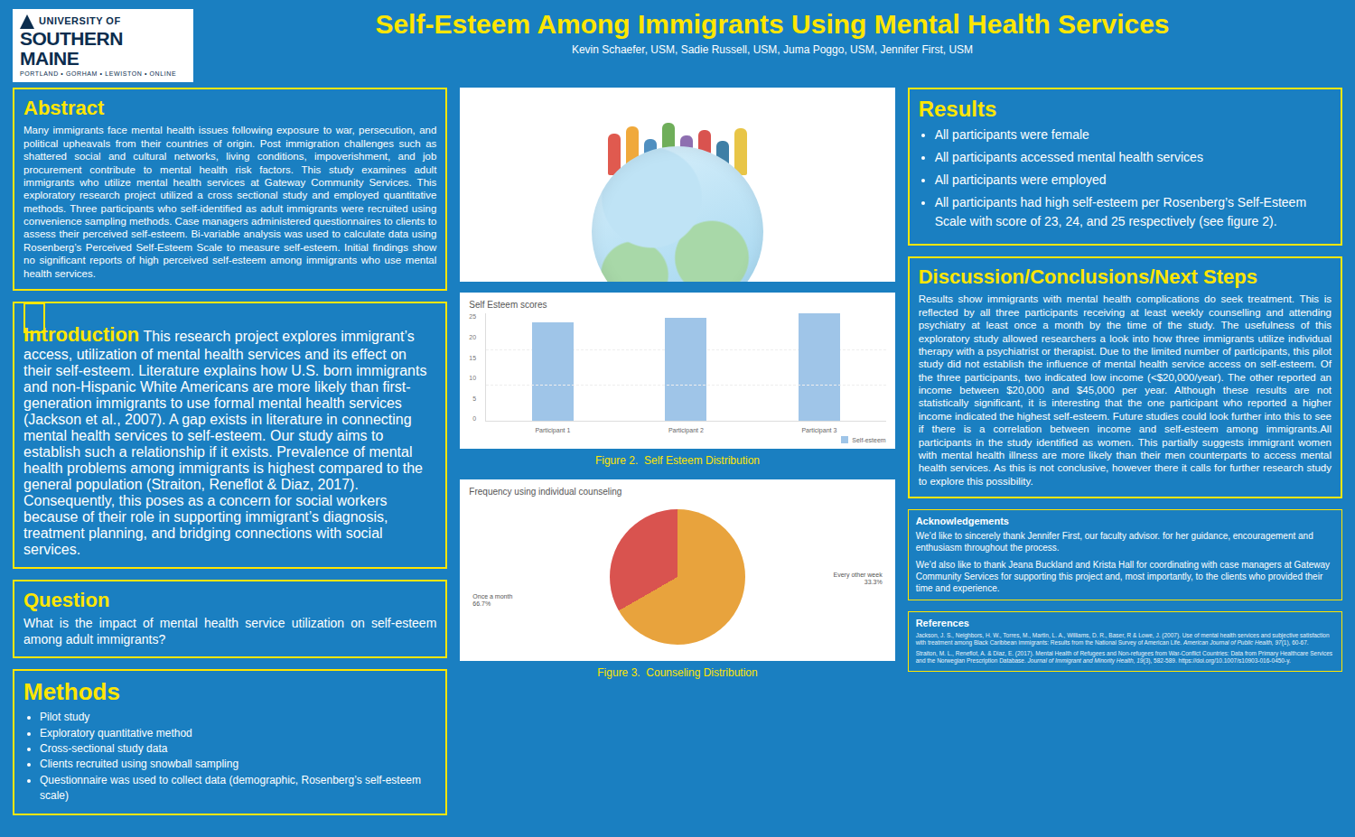UNIVERSITY OF
SOUTHERN MAINE
PORTLAND • GORHAM • LEWISTON • ONLINE
Self-Esteem Among Immigrants Using Mental Health Services
Kevin Schaefer, USM, Sadie Russell, USM, Juma Poggo, USM, Jennifer First, USM
Abstract
Many immigrants face mental health issues following exposure to war, persecution, and political upheavals from their countries of origin. Post immigration challenges such as shattered social and cultural networks, living conditions, impoverishment, and job procurement contribute to mental health risk factors. This study examines adult immigrants who utilize mental health services at Gateway Community Services. This exploratory research project utilized a cross sectional study and employed quantitative methods. Three participants who self-identified as adult immigrants were recruited using convenience sampling methods. Case managers administered questionnaires to clients to assess their perceived self-esteem. Bi-variable analysis was used to calculate data using Rosenberg’s Perceived Self-Esteem Scale to measure self-esteem. Initial findings show no significant reports of high perceived self-esteem among immigrants who use mental health services.
Introduction
This research project explores immigrant’s access, utilization of mental health services and its effect on their self-esteem. Literature explains how U.S. born immigrants and non-Hispanic White Americans are more likely than first-generation immigrants to use formal mental health services (Jackson et al., 2007). A gap exists in literature in connecting mental health services to self-esteem. Our study aims to establish such a relationship if it exists. Prevalence of mental health problems among immigrants is highest compared to the general population (Straiton, Reneflot & Diaz, 2017). Consequently, this poses as a concern for social workers because of their role in supporting immigrant’s diagnosis, treatment planning, and bridging connections with social services.
Question
What is the impact of mental health service utilization on self-esteem among adult immigrants?
Methods
Pilot study
Exploratory quantitative method
Cross-sectional study data
Clients recruited using snowball sampling
Questionnaire was used to collect data (demographic, Rosenberg’s self-esteem scale)
Self Esteem scores
2520151050
Participant 1
Participant 2
Participant 3
Self-esteem
Figure 2. Self Esteem Distribution
Frequency using individual counseling
Every other week
33.3%
Once a month
66.7%
Figure 3. Counseling Distribution
Results
All participants were female
All participants accessed mental health services
All participants were employed
All participants had high self-esteem per Rosenberg’s Self-Esteem Scale with score of 23, 24, and 25 respectively (see figure 2).
Discussion/Conclusions/Next Steps
Results show immigrants with mental health complications do seek treatment. This is reflected by all three participants receiving at least weekly counselling and attending psychiatry at least once a month by the time of the study. The usefulness of this exploratory study allowed researchers a look into how three immigrants utilize individual therapy with a psychiatrist or therapist. Due to the limited number of participants, this pilot study did not establish the influence of mental health service access on self-esteem. Of the three participants, two indicated low income (<$20,000/year). The other reported an income between $20,000 and $45,000 per year. Although these results are not statistically significant, it is interesting that the one participant who reported a higher income indicated the highest self-esteem. Future studies could look further into this to see if there is a correlation between income and self-esteem among immigrants.All participants in the study identified as women. This partially suggests immigrant women with mental health illness are more likely than their men counterparts to access mental health services. As this is not conclusive, however there it calls for further research study to explore this possibility.
Acknowledgements
We’d like to sincerely thank Jennifer First, our faculty advisor. for her guidance, encouragement and enthusiasm throughout the process.
We’d also like to thank Jeana Buckland and Krista Hall for coordinating with case managers at Gateway Community Services for supporting this project and, most importantly, to the clients who provided their time and experience.
References
Jackson, J. S., Neighbors, H. W., Torres, M., Martin, L. A., Williams, D. R., Baser, R & Lowe, J. (2007). Use of mental health services and subjective satisfaction with treatment among Black Caribbean immigrants: Results from the National Survey of American Life. American Journal of Public Health, 97(1), 60-67.
Straiton, M. L., Reneflot, A. & Diaz, E. (2017). Mental Health of Refugees and Non-refugees from War-Conflict Countries: Data from Primary Healthcare Services and the Norwegian Prescription Database. Journal of Immigrant and Minority Health, 19(3), 582-589. https://doi.org/10.1007/s10903-016-0450-y.